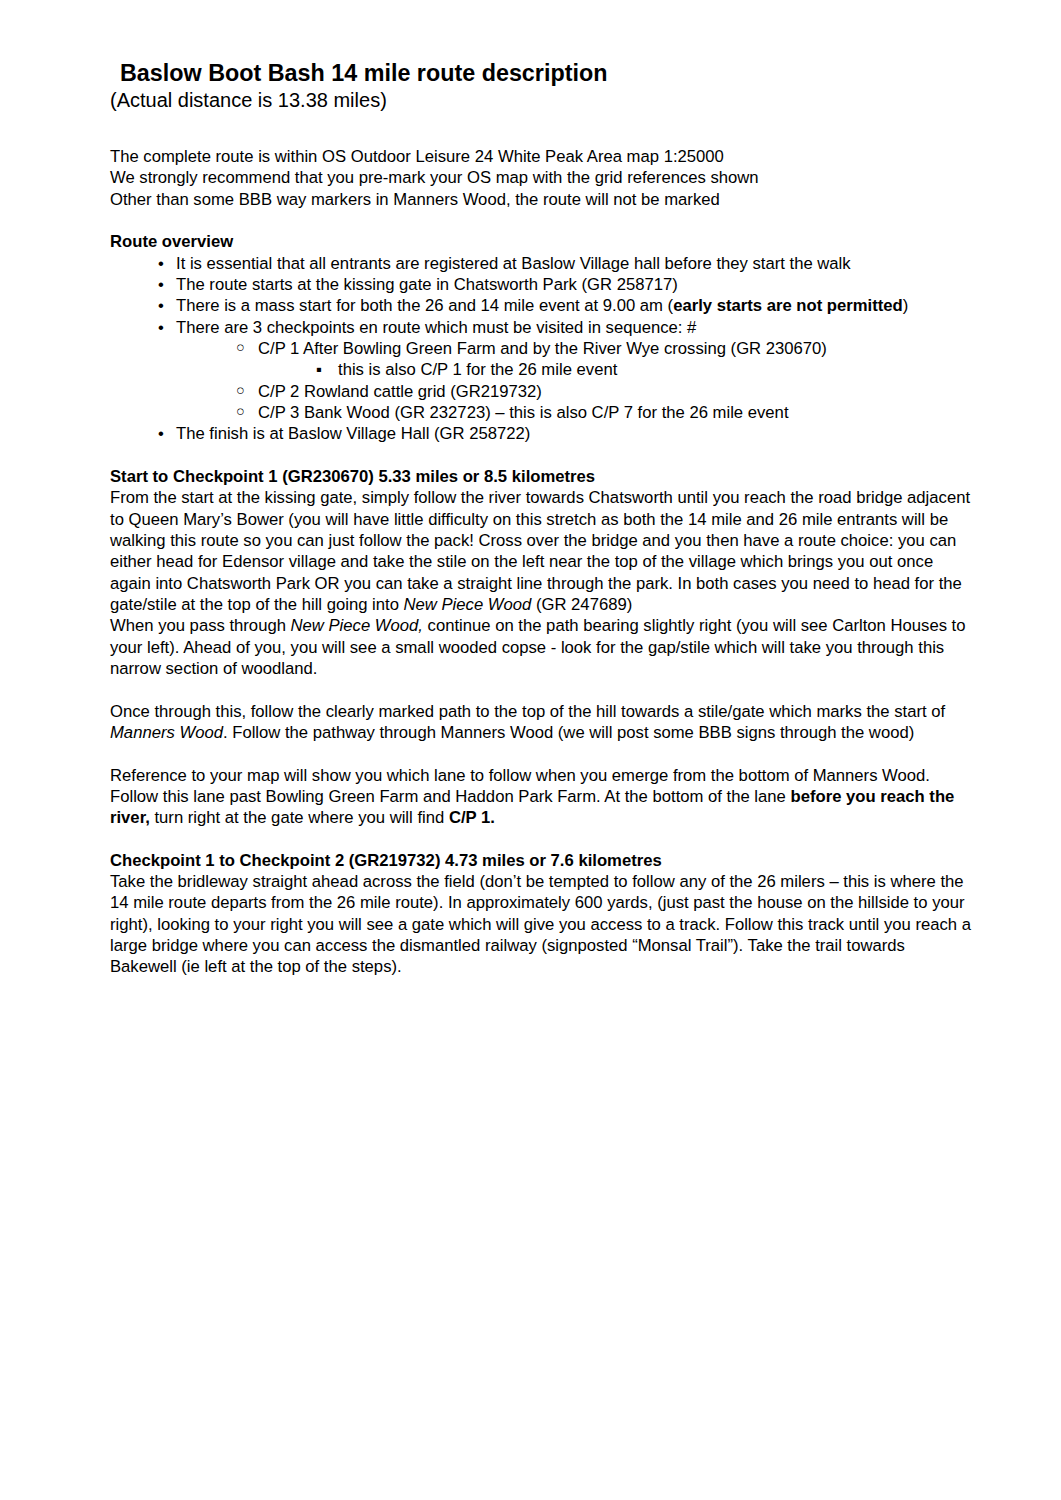Baslow Boot Bash 14 mile route description
(Actual distance is 13.38 miles)
The complete route is within OS Outdoor Leisure 24 White Peak Area map 1:25000
We strongly recommend that you pre-mark your OS map with the grid references shown
Other than some BBB way markers in Manners Wood, the route will not be marked
Route overview
It is essential that all entrants are registered at Baslow Village hall before they start the walk
The route starts at the kissing gate in Chatsworth Park (GR 258717)
There is a mass start for both the 26 and 14 mile event at 9.00 am (early starts are not permitted)
There are 3 checkpoints en route which must be visited in sequence: #
C/P 1 After Bowling Green Farm and by the River Wye crossing (GR 230670)
this is also C/P 1 for the 26 mile event
C/P 2 Rowland cattle grid (GR219732)
C/P 3 Bank Wood (GR 232723) – this is also C/P 7 for the 26 mile event
The finish is at Baslow Village Hall (GR 258722)
Start to Checkpoint 1 (GR230670) 5.33 miles or 8.5 kilometres
From the start at the kissing gate, simply follow the river towards Chatsworth until you reach the road bridge adjacent to Queen Mary’s Bower (you will have little difficulty on this stretch as both the 14 mile and 26 mile entrants will be walking this route so you can just follow the pack! Cross over the bridge and you then have a route choice: you can either head for Edensor village and take the stile on the left near the top of the village which brings you out once again into Chatsworth Park OR you can take a straight line through the park. In both cases you need to head for the gate/stile at the top of the hill going into New Piece Wood (GR 247689)
When you pass through New Piece Wood, continue on the path bearing slightly right (you will see Carlton Houses to your left). Ahead of you, you will see a small wooded copse - look for the gap/stile which will take you through this narrow section of woodland.
Once through this, follow the clearly marked path to the top of the hill towards a stile/gate which marks the start of Manners Wood. Follow the pathway through Manners Wood (we will post some BBB signs through the wood)
Reference to your map will show you which lane to follow when you emerge from the bottom of Manners Wood. Follow this lane past Bowling Green Farm and Haddon Park Farm. At the bottom of the lane before you reach the river, turn right at the gate where you will find C/P 1.
Checkpoint 1 to Checkpoint 2 (GR219732) 4.73 miles or 7.6 kilometres
Take the bridleway straight ahead across the field (don’t be tempted to follow any of the 26 milers – this is where the 14 mile route departs from the 26 mile route). In approximately 600 yards, (just past the house on the hillside to your right), looking to your right you will see a gate which will give you access to a track. Follow this track until you reach a large bridge where you can access the dismantled railway (signposted “Monsal Trail”). Take the trail towards Bakewell (ie left at the top of the steps).